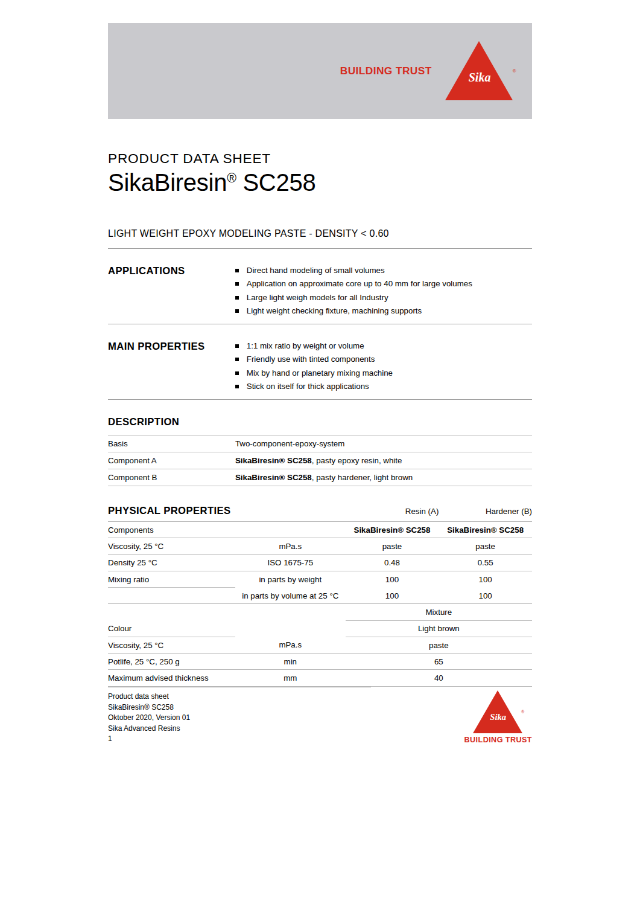BUILDING TRUST
Sika
®
PRODUCT DATA SHEET
SikaBiresin® SC258
LIGHT WEIGHT EPOXY MODELING PASTE - DENSITY < 0.60
APPLICATIONS
Direct hand modeling of small volumes
Application on approximate core up to 40 mm for large volumes
Large light weigh models for all Industry
Light weight checking fixture, machining supports
MAIN PROPERTIES
1:1 mix ratio by weight or volume
Friendly use with tinted components
Mix by hand or planetary mixing machine
Stick on itself for thick applications
DESCRIPTION
| Basis | Two-component-epoxy-system |
| Component A | SikaBiresin® SC258 , pasty epoxy resin, white |
| Component B | SikaBiresin® SC258 , pasty hardener, light brown |
PHYSICAL PROPERTIES
Resin (A)
Hardener (B)
| Components | | SikaBiresin® SC258 | SikaBiresin® SC258 |
| Viscosity, 25 °C | mPa.s | paste | paste |
| Density 25 °C | ISO 1675-75 | 0.48 | 0.55 |
| Mixing ratio | in parts by weight | 100 | 100 |
| | in parts by volume at 25 °C | 100 | 100 |
| | | Mixture |
| Colour | | Light brown |
| Viscosity, 25 °C | mPa.s | paste |
| Potlife, 25 °C, 250 g | min | 65 |
| Maximum advised thickness | mm | 40 |
Product data sheet
SikaBiresin® SC258
Oktober 2020, Version 01
Sika Advanced Resins
1
Sika
®
BUILDING TRUST